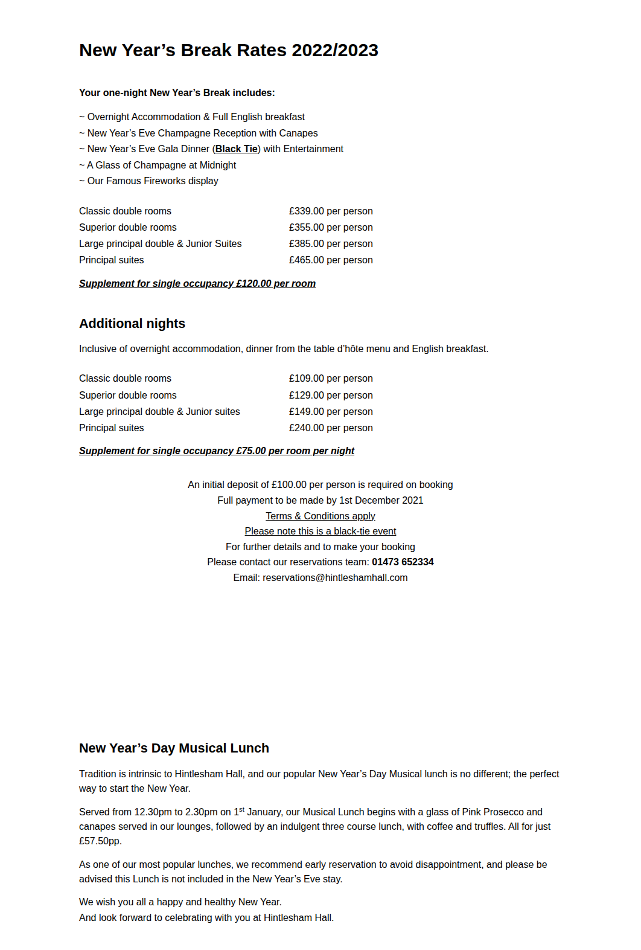New Year’s Break Rates 2022/2023
Your one-night New Year’s Break includes:
~ Overnight Accommodation & Full English breakfast
~ New Year’s Eve Champagne Reception with Canapes
~ New Year’s Eve Gala Dinner (Black Tie) with Entertainment
~ A Glass of Champagne at Midnight
~ Our Famous Fireworks display
| Classic double rooms | £339.00 per person |
| Superior double rooms | £355.00 per person |
| Large principal double & Junior Suites | £385.00 per person |
| Principal suites | £465.00 per person |
Supplement for single occupancy £120.00 per room
Additional nights
Inclusive of overnight accommodation, dinner from the table d’hôte menu and English breakfast.
| Classic double rooms | £109.00 per person |
| Superior double rooms | £129.00 per person |
| Large principal double & Junior suites | £149.00 per person |
| Principal suites | £240.00 per person |
Supplement for single occupancy £75.00 per room per night
An initial deposit of £100.00 per person is required on booking
Full payment to be made by 1st December 2021
Terms & Conditions apply
Please note this is a black-tie event
For further details and to make your booking
Please contact our reservations team: 01473 652334
Email: reservations@hintleshamhall.com
New Year’s Day Musical Lunch
Tradition is intrinsic to Hintlesham Hall, and our popular New Year’s Day Musical lunch is no different; the perfect way to start the New Year.
Served from 12.30pm to 2.30pm on 1st January, our Musical Lunch begins with a glass of Pink Prosecco and canapes served in our lounges, followed by an indulgent three course lunch, with coffee and truffles. All for just £57.50pp.
As one of our most popular lunches, we recommend early reservation to avoid disappointment, and please be advised this Lunch is not included in the New Year’s Eve stay.
We wish you all a happy and healthy New Year.
And look forward to celebrating with you at Hintlesham Hall.